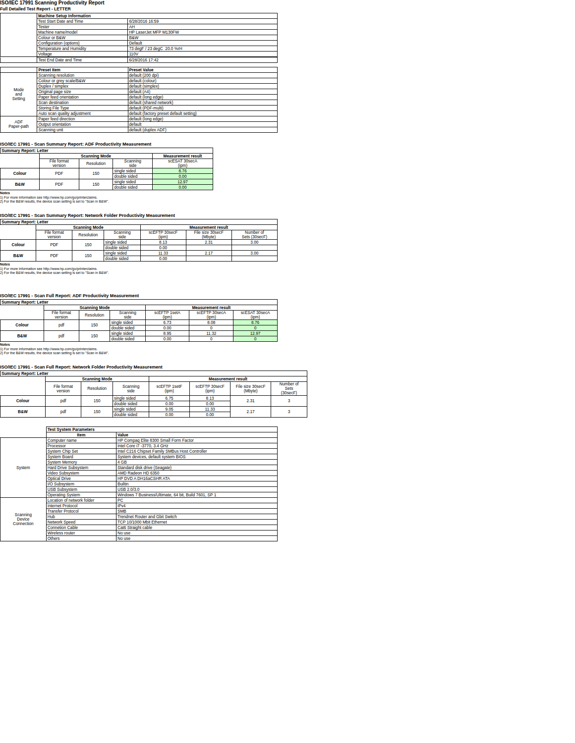ISO/IEC 17991 Scanning Productivity Report
Full Detailed Test Report - LETTER
| | Machine Setup Information |
| Test Start Date and Time | 6/28/2016 16:59 |
| Tester | AH |
| Machine name/model | HP LaserJet MFP M130FW |
| Colour or B&W | B&W |
| Configuration (options) | Default |
| Temperature and Humidity | 73 degF / 23 degC 20.0 %rH |
| Voltage | 110V |
| | Test End Date and Time | 6/28/2016 17:42 |
| | Preset Item | Preset Value |
| Mode and Setting | Scanning resolution | default (200 dpi) |
| Colour or grey scale/B&W | default (colour) |
| Duplex / simplex | default (simplex) |
| Original page size | default (A4) |
| Paper feed orientation | default (long edge) |
| Scan destination | default (shared network) |
| Storing File Type | default (PDF-multi) |
| Auto scan quality adjustment | default (factory preset default setting) |
| ADF Paper-path | Paper feed direction | default (long edge) |
| Output orientation | default |
| Scanning unit | default (duplex ADF) |
ISO/IEC 17991 - Scan Summary Report: ADF Productivity Measurement
| Summary Report: Letter |
| | Scanning Mode | Measurement result |
| | File format version | Resolution | Scanning side | scESAT 30secA (ipm) |
| Colour | PDF | 150 | single sided | 8.76 |
| double sided | 0.00 |
| B&W | PDF | 150 | single sided | 12.97 |
| double sided | 0.00 |
Notes
1) For more information see http://www.hp.com/go/printerclaims.
2) For the B&W results, the device scan setting is set to "Scan in B&W".
ISO/IEC 17991 - Scan Summary Report: Network Folder Productivity Measurement
| Summary Report: Letter |
| | Scanning Mode | Measurement result |
| | File format version | Resolution | Scanning side | scEFTP 30secF (ipm) | File size 30secF (Mbyte) | Number of Sets (30secF) |
| Colour | PDF | 150 | single sided | 8.13 | 2.31 | 3.00 |
| double sided | 0.00 | | |
| B&W | PDF | 150 | single sided | 11.33 | 2.17 | 3.00 |
| double sided | 0.00 | | |
Notes
1) For more information see http://www.hp.com/go/printerclaims.
2) For the B&W results, the device scan setting is set to "Scan in B&W".
ISO/IEC 17991 - Scan Full Report: ADF Productivity Measurement
| Summary Report: Letter |
| | Scanning Mode | Measurement result |
| | File format version | Resolution | Scanning side | scEFTP 1setA (ipm) | scEFTP 30secA (ipm) | scESAT 30secA (ipm) |
| Colour | pdf | 150 | single sided | 6.73 | 8.08 | 8.76 |
| double sided | 0.00 | 0 | 0 |
| B&W | pdf | 150 | single sided | 8.95 | 11.32 | 12.97 |
| double sided | 0.00 | 0 | 0 |
Notes
1) For more information see http://www.hp.com/go/printerclaims.
2) For the B&W results, the device scan setting is set to "Scan in B&W".
ISO/IEC 17991 - Scan Full Report: Network Folder Productivity Measurement
| Summary Report: Letter |
| | Scanning Mode | Measurement result |
| | File format version | Resolution | Scanning side | scEFTP 1setF (ipm) | scEFTP 30secF (ipm) | File size 30secF (Mbyte) | Number of Sets (30secF) |
| Colour | pdf | 150 | single sided | 6.75 | 8.13 | 2.31 | 3 |
| double sided | 0.00 | 0.00 |
| B&W | pdf | 150 | single sided | 9.05 | 11.33 | 2.17 | 3 |
| double sided | 0.00 | 0.00 |
| | Test System Parameters |
| | Item | Value |
| System | Computer name | HP Compaq Elite 8300 Small Form Factor |
| Processor | Intel Core i7 -3770, 3.4 GHz |
| System Chip Set | Intel C216 Chipset Family SMBus Host Controller |
| System Board | System devices, default system BIOS |
| System Memory | 4 GB |
| Hard Drive Subsystem | Standard disk drive (Seagate) |
| Video Subsystem | AMD Radeon HD 6350 |
| Optical Drive | HP DVD A DH16aCSHR ATA |
| I/O Subsystem | Builtin |
| USB Subsystem | USB 2.0/3.0 |
| Operating System | Windows 7 Business/Ultimate, 64 bit, Build 7601, SP 1 |
| Scanning Device Connection | Location of network folder | PC |
| Internet Protocol | IPv4 |
| Transfer Protocol | SMB |
| Hub | Trendnet Router and Gbit Switch |
| Network Speed | TCP 10/1000 Mbit Ethernet |
| Connetion Cable | Cat6 Straight cable |
| Wireless router | No use |
| Others | No use |